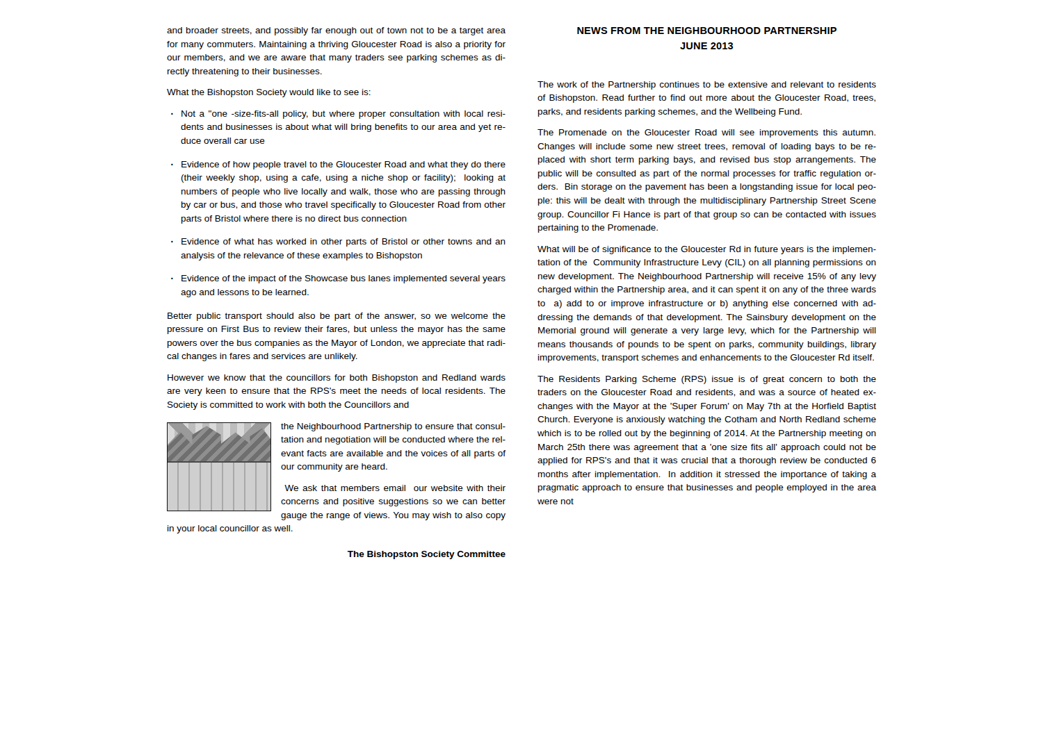and broader streets, and possibly far enough out of town not to be a target area for many commuters. Maintaining a thriving Gloucester Road is also a priority for our members, and we are aware that many traders see parking schemes as directly threatening to their businesses.
What the Bishopston Society would like to see is:
Not a "one -size-fits-all policy, but where proper consultation with local residents and businesses is about what will bring benefits to our area and yet reduce overall car use
Evidence of how people travel to the Gloucester Road and what they do there (their weekly shop, using a cafe, using a niche shop or facility); looking at numbers of people who live locally and walk, those who are passing through by car or bus, and those who travel specifically to Gloucester Road from other parts of Bristol where there is no direct bus connection
Evidence of what has worked in other parts of Bristol or other towns and an analysis of the relevance of these examples to Bishopston
Evidence of the impact of the Showcase bus lanes implemented several years ago and lessons to be learned.
Better public transport should also be part of the answer, so we welcome the pressure on First Bus to review their fares, but unless the mayor has the same powers over the bus companies as the Mayor of London, we appreciate that radical changes in fares and services are unlikely.
However we know that the councillors for both Bishopston and Redland wards are very keen to ensure that the RPS's meet the needs of local residents. The Society is committed to work with both the Councillors and
the Neighbourhood Partnership to ensure that consultation and negotiation will be conducted where the relevant facts are available and the voices of all parts of our community are heard.
We ask that members email our website with their concerns and positive suggestions so we can better gauge the range of views. You may wish to also copy in your local councillor as well.
The Bishopston Society Committee
NEWS FROM THE NEIGHBOURHOOD PARTNERSHIP
JUNE 2013
The work of the Partnership continues to be extensive and relevant to residents of Bishopston. Read further to find out more about the Gloucester Road, trees, parks, and residents parking schemes, and the Wellbeing Fund.
The Promenade on the Gloucester Road will see improvements this autumn. Changes will include some new street trees, removal of loading bays to be replaced with short term parking bays, and revised bus stop arrangements. The public will be consulted as part of the normal processes for traffic regulation orders. Bin storage on the pavement has been a longstanding issue for local people: this will be dealt with through the multidisciplinary Partnership Street Scene group. Councillor Fi Hance is part of that group so can be contacted with issues pertaining to the Promenade.
What will be of significance to the Gloucester Rd in future years is the implementation of the Community Infrastructure Levy (CIL) on all planning permissions on new development. The Neighbourhood Partnership will receive 15% of any levy charged within the Partnership area, and it can spent it on any of the three wards to a) add to or improve infrastructure or b) anything else concerned with addressing the demands of that development. The Sainsbury development on the Memorial ground will generate a very large levy, which for the Partnership will means thousands of pounds to be spent on parks, community buildings, library improvements, transport schemes and enhancements to the Gloucester Rd itself.
The Residents Parking Scheme (RPS) issue is of great concern to both the traders on the Gloucester Road and residents, and was a source of heated exchanges with the Mayor at the 'Super Forum' on May 7th at the Horfield Baptist Church. Everyone is anxiously watching the Cotham and North Redland scheme which is to be rolled out by the beginning of 2014. At the Partnership meeting on March 25th there was agreement that a 'one size fits all' approach could not be applied for RPS's and that it was crucial that a thorough review be conducted 6 months after implementation. In addition it stressed the importance of taking a pragmatic approach to ensure that businesses and people employed in the area were not